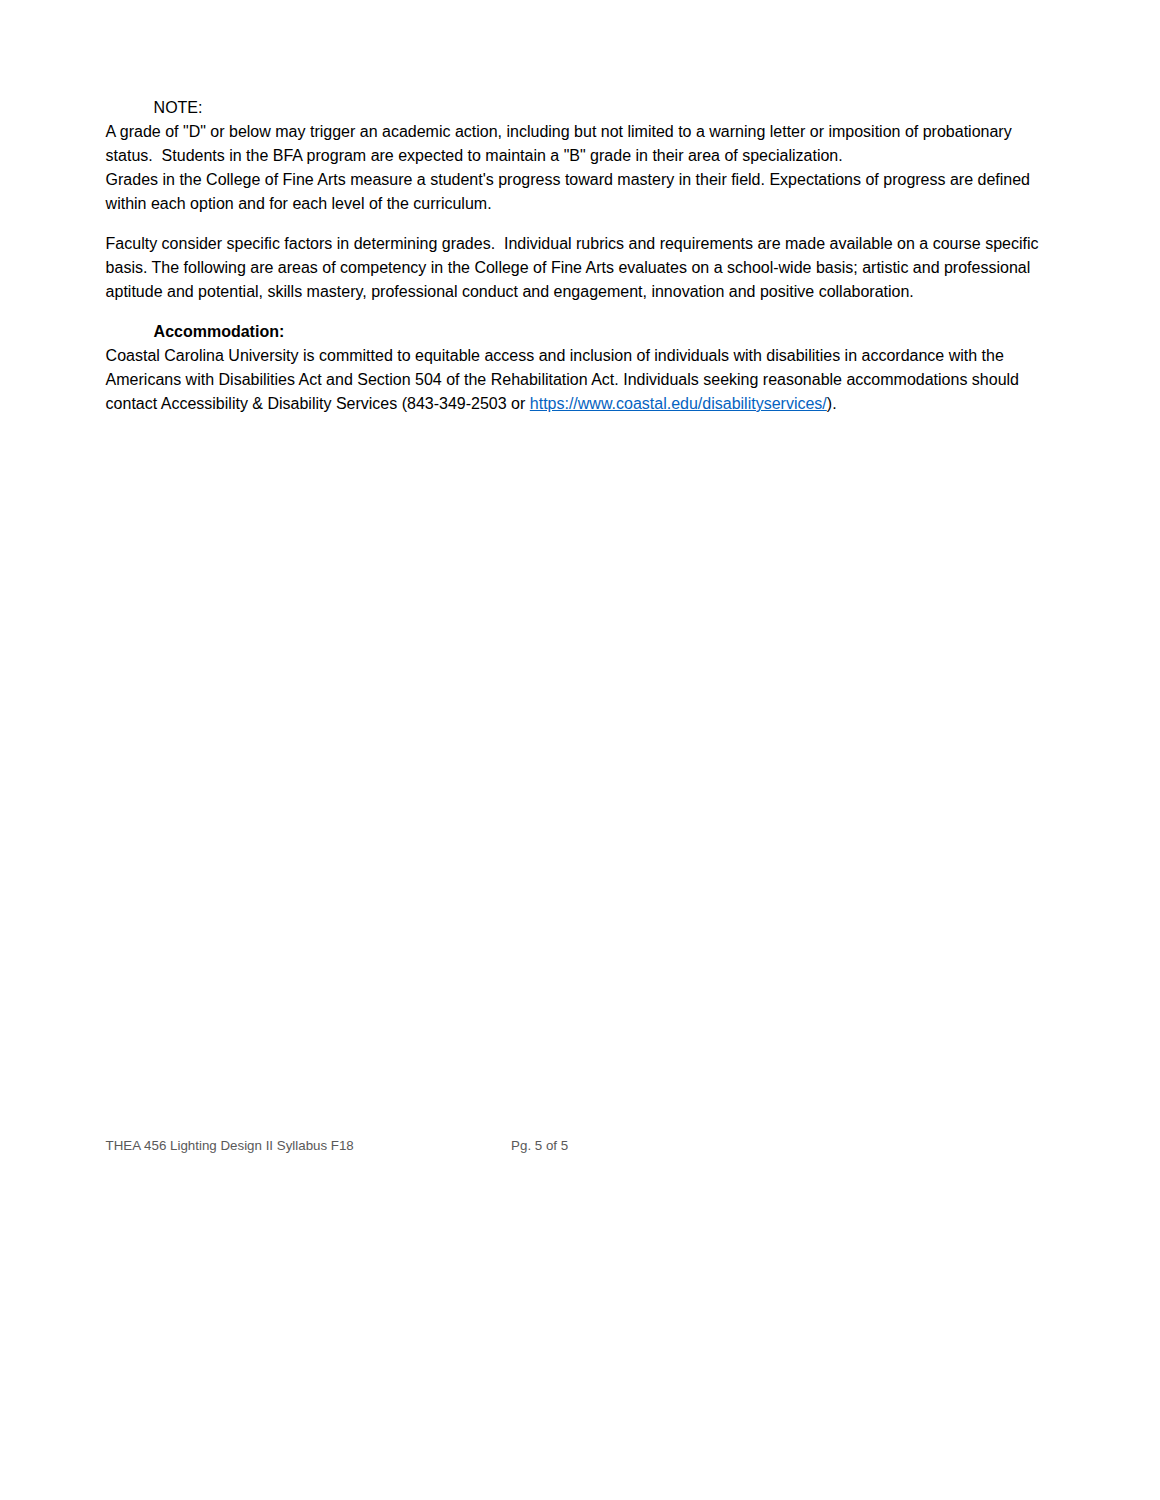NOTE:
A grade of "D" or below may trigger an academic action, including but not limited to a warning letter or imposition of probationary status. Students in the BFA program are expected to maintain a "B" grade in their area of specialization.
Grades in the College of Fine Arts measure a student's progress toward mastery in their field. Expectations of progress are defined within each option and for each level of the curriculum.
Faculty consider specific factors in determining grades. Individual rubrics and requirements are made available on a course specific basis. The following are areas of competency in the College of Fine Arts evaluates on a school-wide basis; artistic and professional aptitude and potential, skills mastery, professional conduct and engagement, innovation and positive collaboration.
Accommodation:
Coastal Carolina University is committed to equitable access and inclusion of individuals with disabilities in accordance with the Americans with Disabilities Act and Section 504 of the Rehabilitation Act. Individuals seeking reasonable accommodations should contact Accessibility & Disability Services (843-349-2503 or https://www.coastal.edu/disabilityservices/).
THEA 456 Lighting Design II Syllabus F18 Pg. 5 of 5